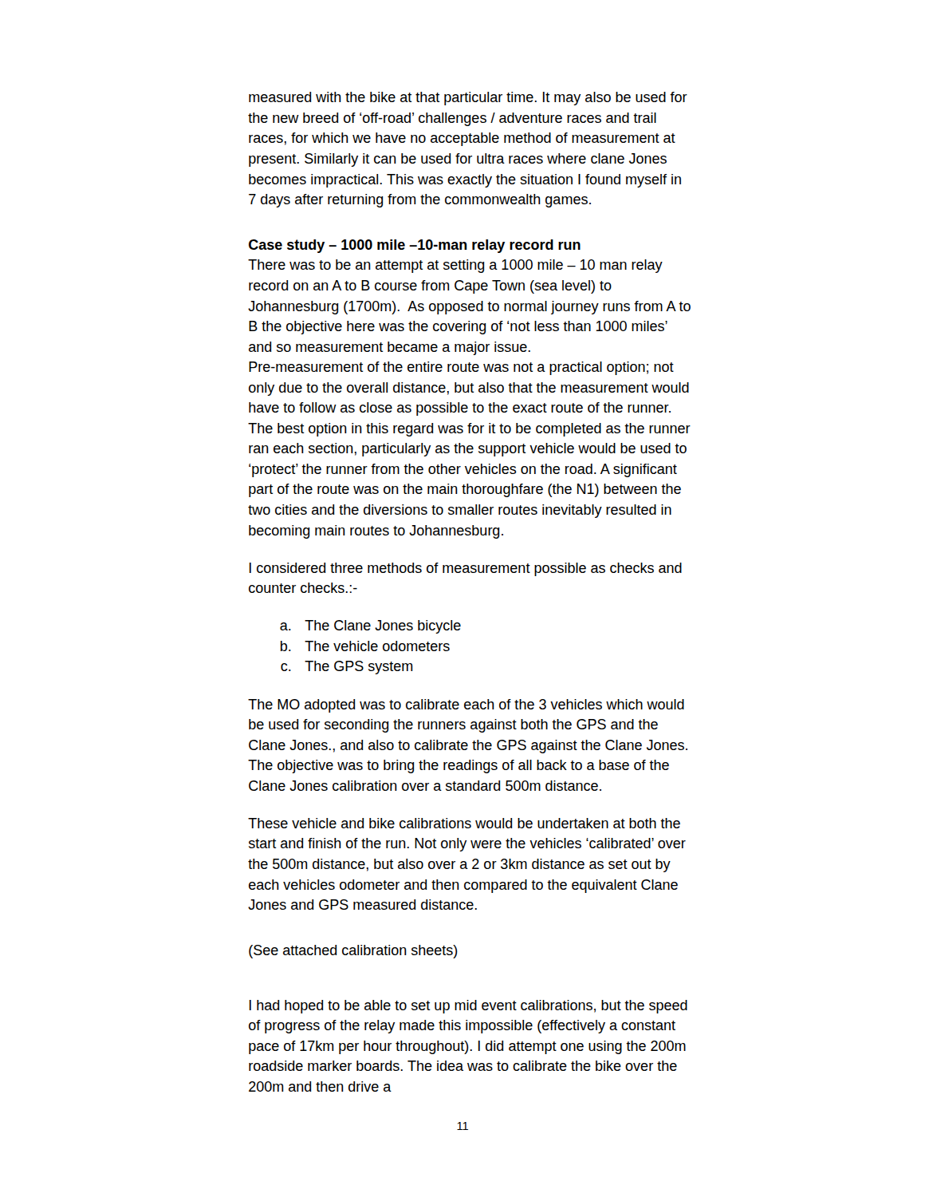measured with the bike at that particular time. It may also be used for the new breed of ‘off-road’ challenges / adventure races and trail races, for which we have no acceptable method of measurement at present. Similarly it can be used for ultra races where clane Jones becomes impractical. This was exactly the situation I found myself in 7 days after returning from the commonwealth games.
Case study – 1000 mile –10-man relay record run
There was to be an attempt at setting a 1000 mile – 10 man relay record on an A to B course from Cape Town (sea level) to Johannesburg (1700m). As opposed to normal journey runs from A to B the objective here was the covering of ‘not less than 1000 miles’ and so measurement became a major issue.
Pre-measurement of the entire route was not a practical option; not only due to the overall distance, but also that the measurement would have to follow as close as possible to the exact route of the runner. The best option in this regard was for it to be completed as the runner ran each section, particularly as the support vehicle would be used to ‘protect’ the runner from the other vehicles on the road. A significant part of the route was on the main thoroughfare (the N1) between the two cities and the diversions to smaller routes inevitably resulted in becoming main routes to Johannesburg.
I considered three methods of measurement possible as checks and counter checks.:-
The Clane Jones bicycle
The vehicle odometers
The GPS system
The MO adopted was to calibrate each of the 3 vehicles which would be used for seconding the runners against both the GPS and the Clane Jones., and also to calibrate the GPS against the Clane Jones. The objective was to bring the readings of all back to a base of the Clane Jones calibration over a standard 500m distance.
These vehicle and bike calibrations would be undertaken at both the start and finish of the run. Not only were the vehicles ‘calibrated’ over the 500m distance, but also over a 2 or 3km distance as set out by each vehicles odometer and then compared to the equivalent Clane Jones and GPS measured distance.
(See attached calibration sheets)
I had hoped to be able to set up mid event calibrations, but the speed of progress of the relay made this impossible (effectively a constant pace of 17km per hour throughout). I did attempt one using the 200m roadside marker boards. The idea was to calibrate the bike over the 200m and then drive a
11